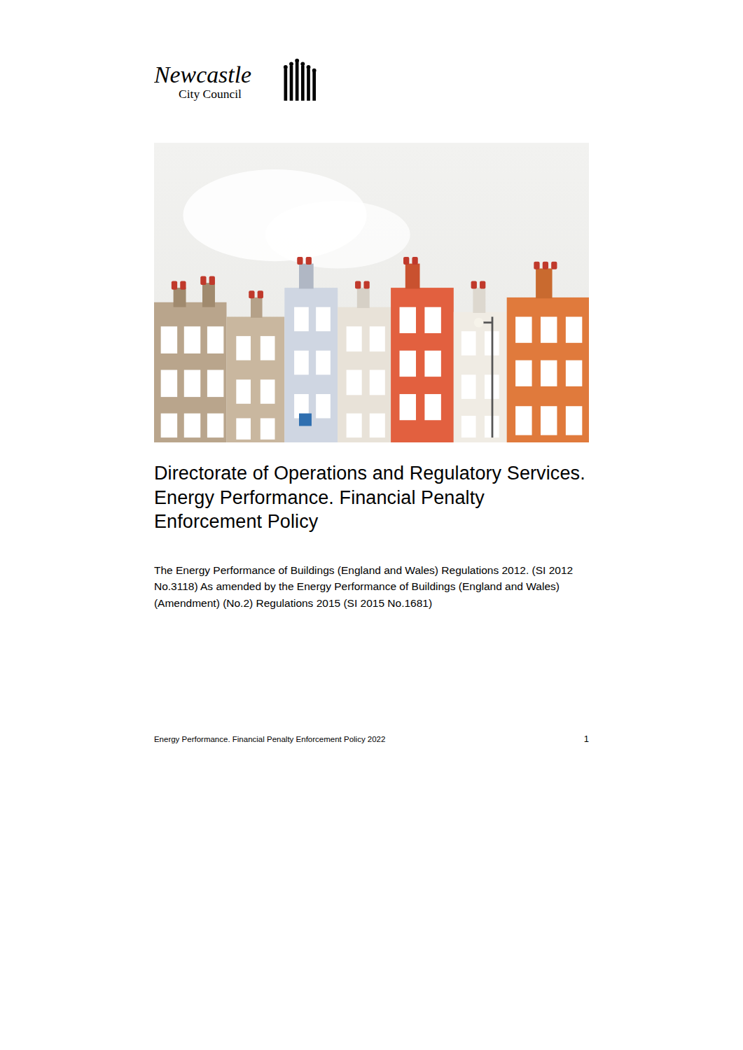Directorate of Operations and Regulatory Services. Energy Performance. Financial Penalty Enforcement Policy
The Energy Performance of Buildings (England and Wales) Regulations 2012. (SI 2012 No.3118) As amended by the Energy Performance of Buildings (England and Wales) (Amendment) (No.2) Regulations 2015 (SI 2015 No.1681)
Energy Performance. Financial Penalty Enforcement Policy 2022
1